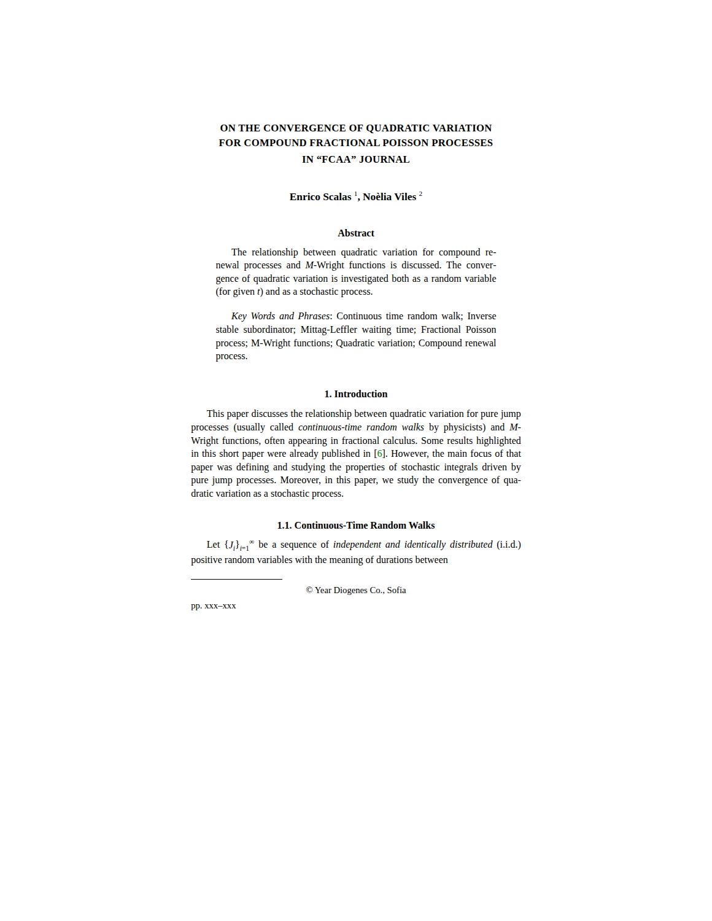On the convergence of quadratic variation
for compound fractional Poisson processes in “FCAA” journal
Enrico Scalas 1, Noèlia Viles 2
Abstract
The relationship between quadratic variation for compound renewal processes and M-Wright functions is discussed. The convergence of quadratic variation is investigated both as a random variable (for given t) and as a stochastic process.
Key Words and Phrases: Continuous time random walk; Inverse stable subordinator; Mittag-Leffler waiting time; Fractional Poisson process; M-Wright functions; Quadratic variation; Compound renewal process.
1. Introduction
This paper discusses the relationship between quadratic variation for pure jump processes (usually called continuous-time random walks by physicists) and M-Wright functions, often appearing in fractional calculus. Some results highlighted in this short paper were already published in [6]. However, the main focus of that paper was defining and studying the properties of stochastic integrals driven by pure jump processes. Moreover, in this paper, we study the convergence of quadratic variation as a stochastic process.
1.1. Continuous-Time Random Walks
Let {Ji}i=1∞ be a sequence of independent and identically distributed (i.i.d.) positive random variables with the meaning of durations between
© Year Diogenes Co., Sofia
pp. xxx–xxx